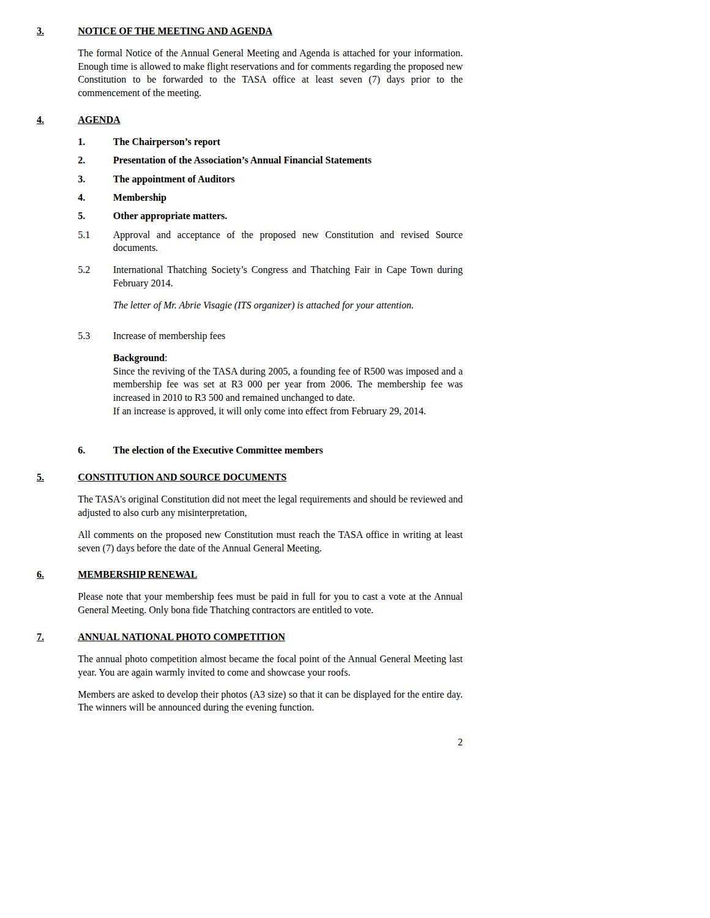3. NOTICE OF THE MEETING AND AGENDA
The formal Notice of the Annual General Meeting and Agenda is attached for your information. Enough time is allowed to make flight reservations and for comments regarding the proposed new Constitution to be forwarded to the TASA office at least seven (7) days prior to the commencement of the meeting.
4. AGENDA
1. The Chairperson’s report
2. Presentation of the Association’s Annual Financial Statements
3. The appointment of Auditors
4. Membership
5. Other appropriate matters.
5.1 Approval and acceptance of the proposed new Constitution and revised Source documents.
5.2 International Thatching Society’s Congress and Thatching Fair in Cape Town during February 2014.
The letter of Mr. Abrie Visagie (ITS organizer) is attached for your attention.
5.3
Increase of membership fees
Background:
Since the reviving of the TASA during 2005, a founding fee of R500 was imposed and a membership fee was set at R3 000 per year from 2006. The membership fee was increased in 2010 to R3 500 and remained unchanged to date.
If an increase is approved, it will only come into effect from February 29, 2014.
6. The election of the Executive Committee members
5. CONSTITUTION AND SOURCE DOCUMENTS
The TASA's original Constitution did not meet the legal requirements and should be reviewed and adjusted to also curb any misinterpretation,
All comments on the proposed new Constitution must reach the TASA office in writing at least seven (7) days before the date of the Annual General Meeting.
6. MEMBERSHIP RENEWAL
Please note that your membership fees must be paid in full for you to cast a vote at the Annual General Meeting. Only bona fide Thatching contractors are entitled to vote.
7. ANNUAL NATIONAL PHOTO COMPETITION
The annual photo competition almost became the focal point of the Annual General Meeting last year. You are again warmly invited to come and showcase your roofs.
Members are asked to develop their photos (A3 size) so that it can be displayed for the entire day. The winners will be announced during the evening function.
2